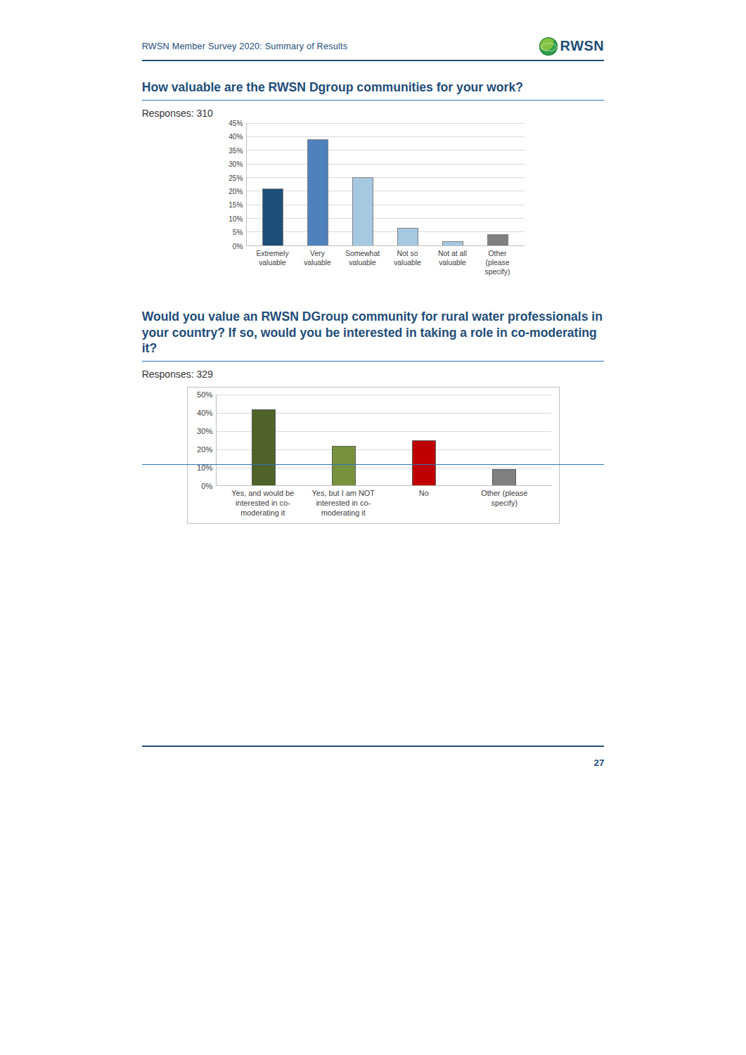RWSN Member Survey 2020: Summary of Results
RWSN
How valuable are the RWSN Dgroup communities for your work?
Responses: 310
45% 40% 35% 30% 25% 20% 15% 10% 5% 0%
Extremely
valuable
Very valuable
Somewhat
valuable
Not so
valuable
Not at all
valuable
Other (please
specify)
Would you value an RWSN DGroup community for rural water professionals in your country? If so, would you be interested in taking a role in co-moderating it?
Responses: 329
50% 40% 30% 20% 10% 0%
Yes, and would be
interested in co-
moderating it
Yes, but I am NOT
interested in co-
moderating it
No
Other (please
specify)
27